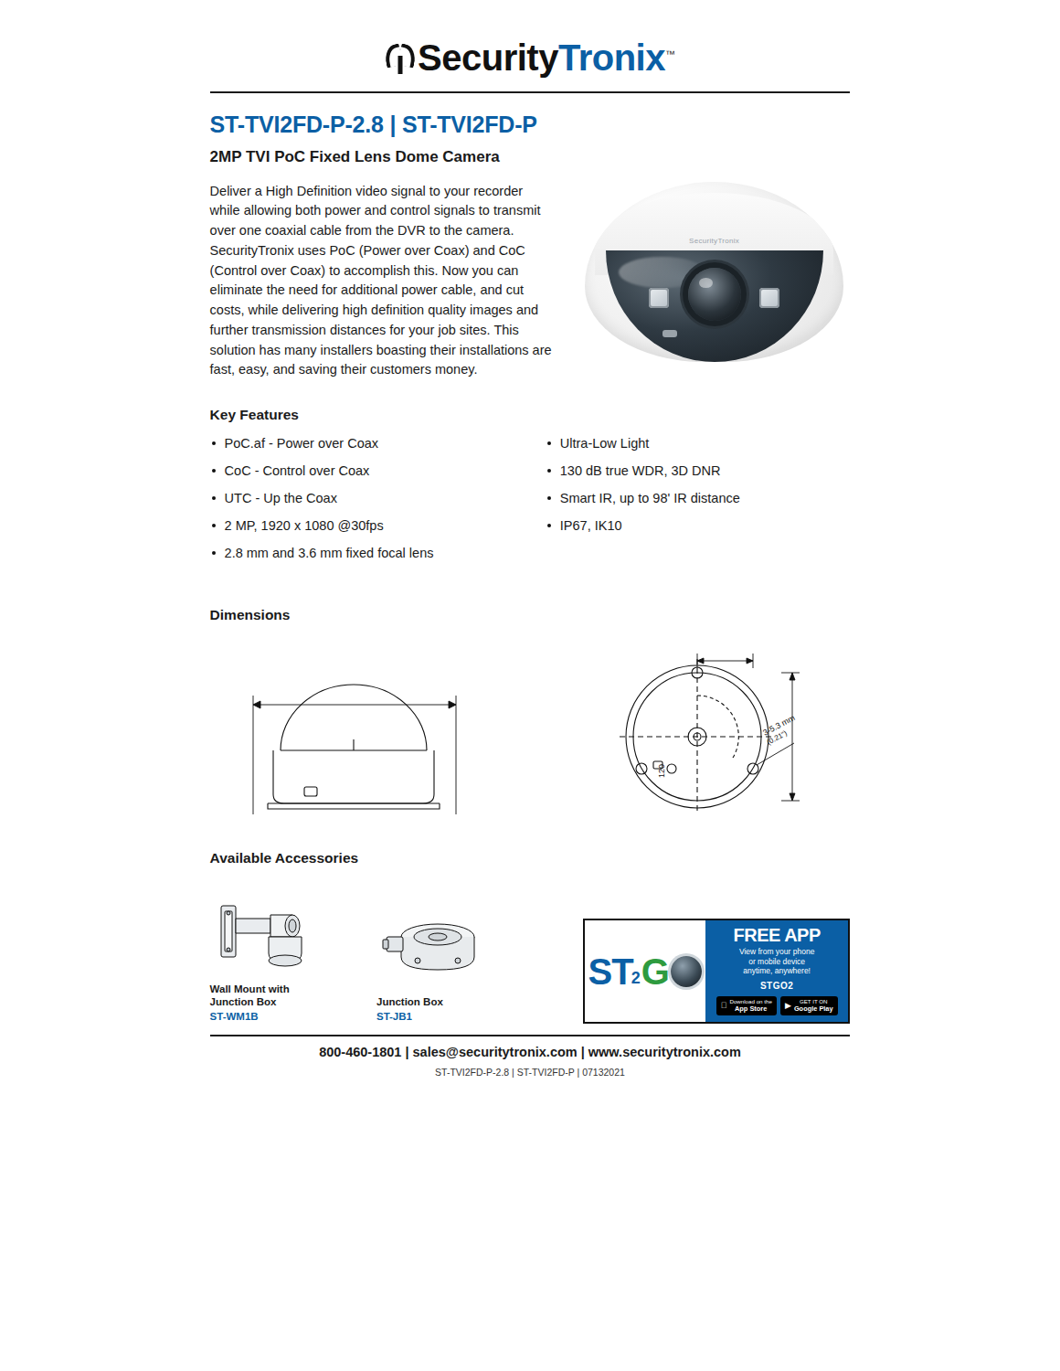Security Tronix™
ST-TVI2FD-P-2.8 | ST-TVI2FD-P
2MP TVI PoC Fixed Lens Dome Camera
Deliver a High Definition video signal to your recorder while allowing both power and control signals to transmit over one coaxial cable from the DVR to the camera. SecurityTronix uses PoC (Power over Coax) and CoC (Control over Coax) to accomplish this. Now you can eliminate the need for additional power cable, and cut costs, while delivering high definition quality images and further transmission distances for your job sites. This solution has many installers boasting their installations are fast, easy, and saving their customers money.
SecurityTronix
Key Features
PoC.af - Power over Coax
CoC - Control over Coax
UTC - Up the Coax
2 MP, 1920 x 1080 @30fps
2.8 mm and 3.6 mm fixed focal lens
Ultra-Low Light
130 dB true WDR, 3D DNR
Smart IR, up to 98' IR distance
IP67, IK10
Dimensions
3-5.3 mm (0.21") 120
Available Accessories
Wall Mount with
Junction Box
ST-WM1B
Junction Box
ST-JB1
ST 2 G
FREE APP
View from your phone
or mobile device
anytime, anywhere!
STGO2
Download on the
App Store ▶GET IT ON
Google Play
800-460-1801 | sales@securitytronix.com | www.securitytronix.com
ST-TVI2FD-P-2.8 | ST-TVI2FD-P | 07132021